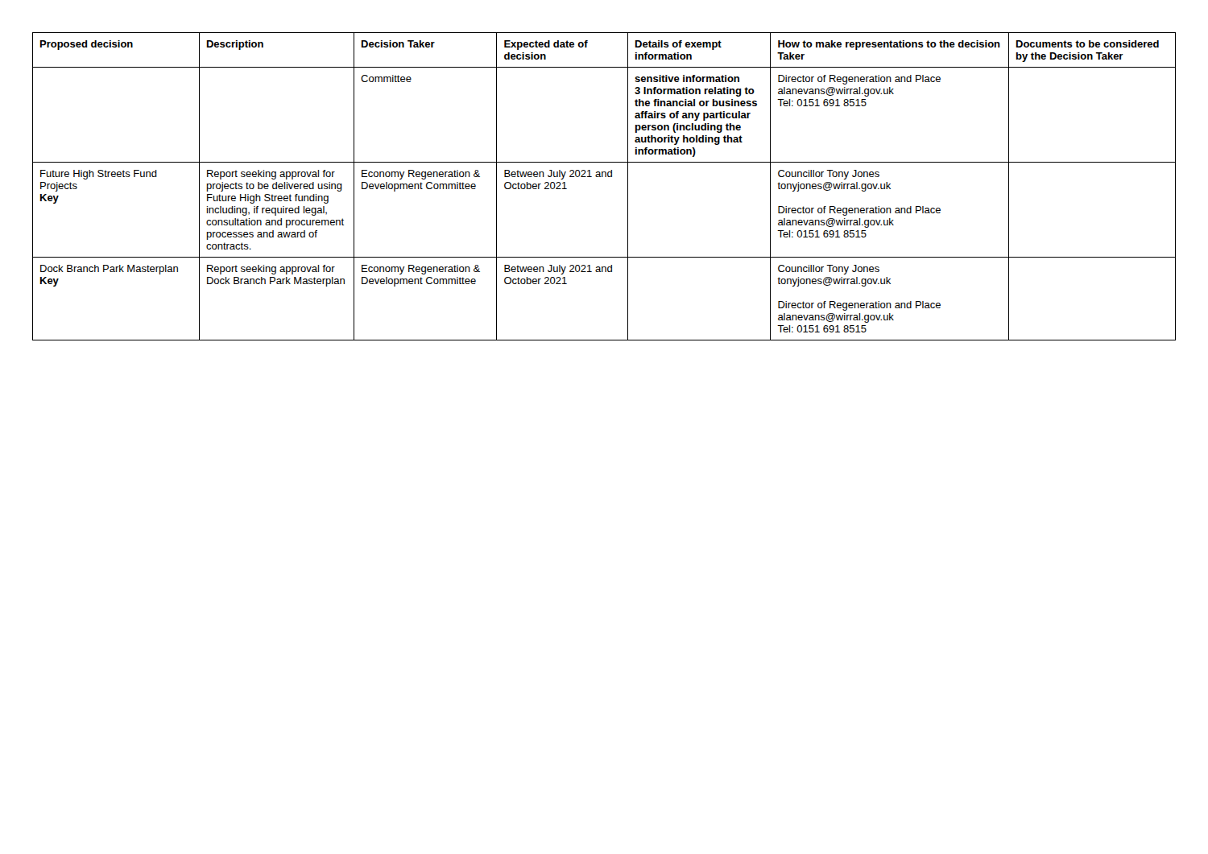| Proposed decision | Description | Decision Taker | Expected date of decision | Details of exempt information | How to make representations to the decision Taker | Documents to be considered by the Decision Taker |
| --- | --- | --- | --- | --- | --- | --- |
| | | Committee | | sensitive information 3 Information relating to the financial or business affairs of any particular person (including the authority holding that information) | Director of Regeneration and Place alanevans@wirral.gov.uk Tel: 0151 691 8515 | |
| Future High Streets Fund Projects Key | Report seeking approval for projects to be delivered using Future High Street funding including, if required legal, consultation and procurement processes and award of contracts. | Economy Regeneration & Development Committee | Between July 2021 and October 2021 | | Councillor Tony Jones tonyjones@wirral.gov.uk Director of Regeneration and Place alanevans@wirral.gov.uk Tel: 0151 691 8515 | |
| Dock Branch Park Masterplan Key | Report seeking approval for Dock Branch Park Masterplan | Economy Regeneration & Development Committee | Between July 2021 and October 2021 | | Councillor Tony Jones tonyjones@wirral.gov.uk Director of Regeneration and Place alanevans@wirral.gov.uk Tel: 0151 691 8515 | |